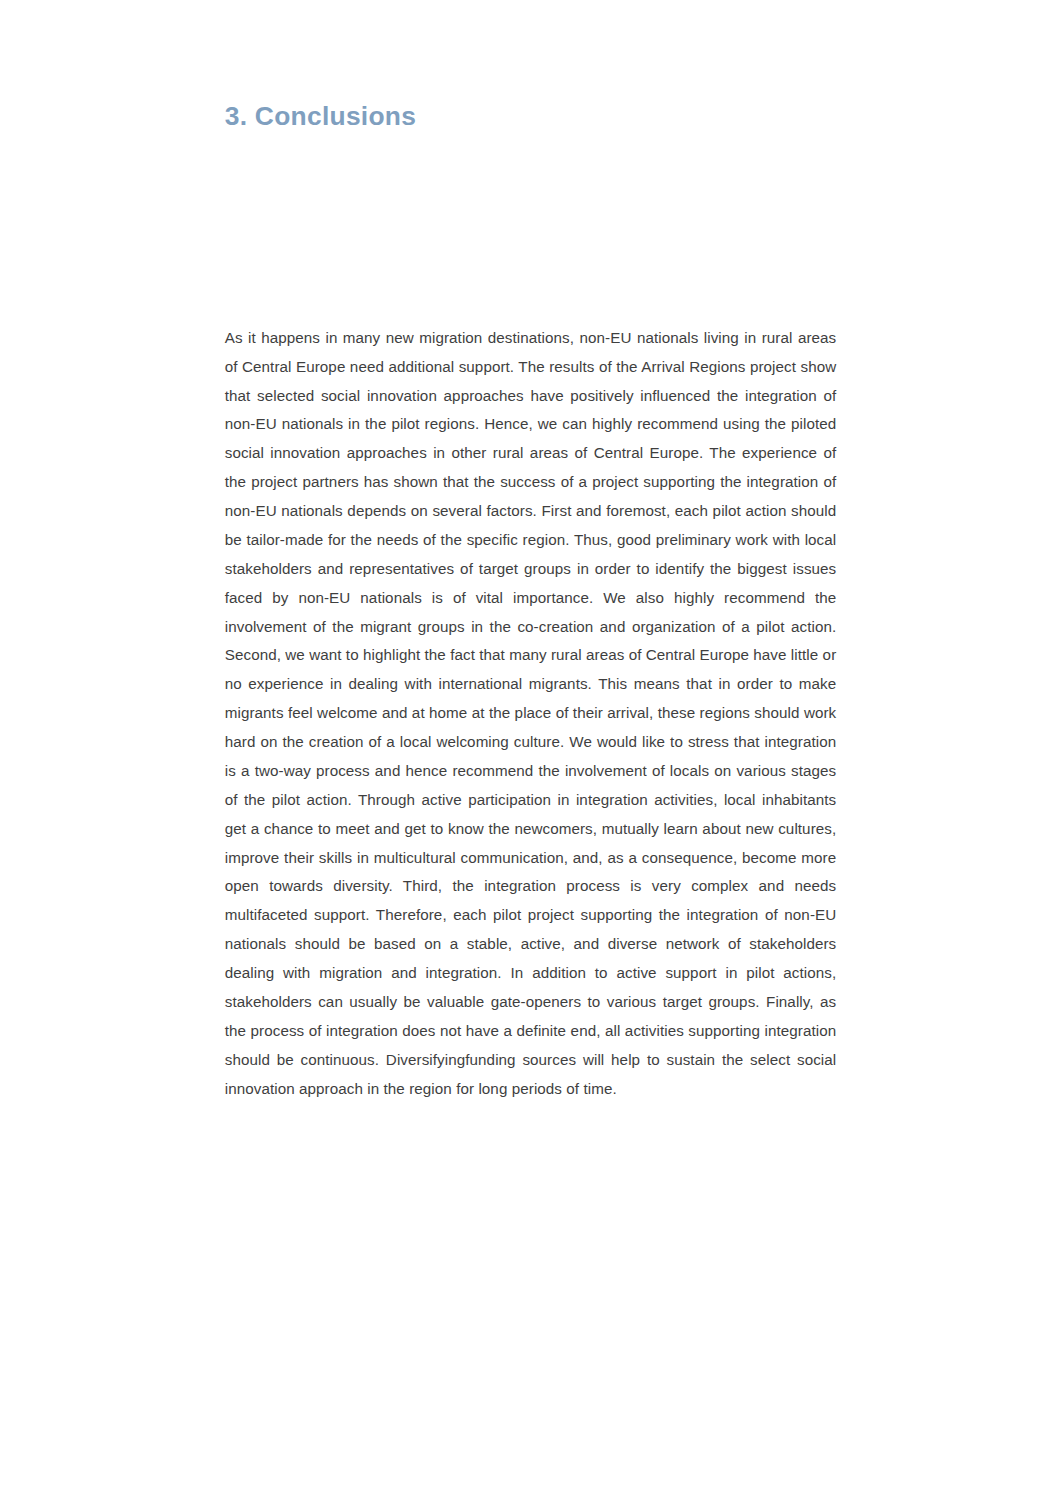3. Conclusions
As it happens in many new migration destinations, non-EU nationals living in rural areas of Central Europe need additional support. The results of the Arrival Regions project show that selected social innovation approaches have positively influenced the integration of non-EU nationals in the pilot regions. Hence, we can highly recommend using the piloted social innovation approaches in other rural areas of Central Europe. The experience of the project partners has shown that the success of a project supporting the integration of non-EU nationals depends on several factors. First and foremost, each pilot action should be tailor-made for the needs of the specific region. Thus, good preliminary work with local stakeholders and representatives of target groups in order to identify the biggest issues faced by non-EU nationals is of vital importance. We also highly recommend the involvement of the migrant groups in the co-creation and organization of a pilot action. Second, we want to highlight the fact that many rural areas of Central Europe have little or no experience in dealing with international migrants. This means that in order to make migrants feel welcome and at home at the place of their arrival, these regions should work hard on the creation of a local welcoming culture. We would like to stress that integration is a two-way process and hence recommend the involvement of locals on various stages of the pilot action. Through active participation in integration activities, local inhabitants get a chance to meet and get to know the newcomers, mutually learn about new cultures, improve their skills in multicultural communication, and, as a consequence, become more open towards diversity. Third, the integration process is very complex and needs multifaceted support. Therefore, each pilot project supporting the integration of non-EU nationals should be based on a stable, active, and diverse network of stakeholders dealing with migration and integration. In addition to active support in pilot actions, stakeholders can usually be valuable gate-openers to various target groups. Finally, as the process of integration does not have a definite end, all activities supporting integration should be continuous. Diversifyingfunding sources will help to sustain the select social innovation approach in the region for long periods of time.